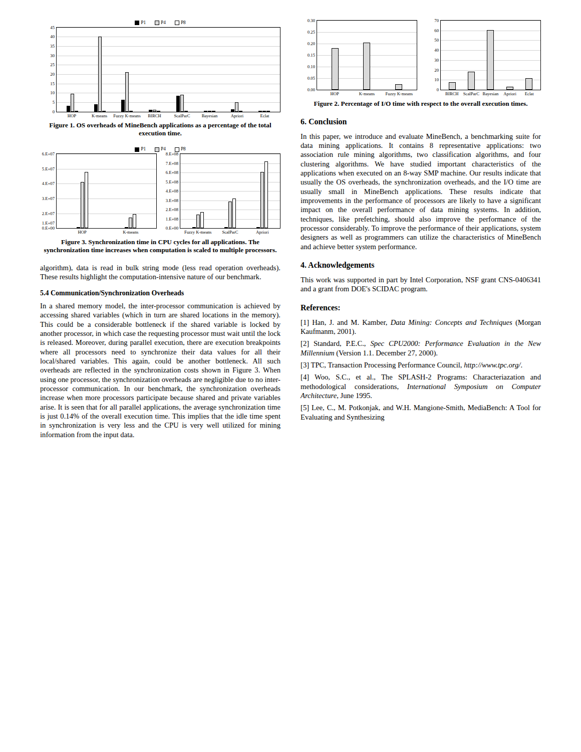P1 P4 P8
45 40 35 30 25 20 15 10 5 0
HOP K-means Fuzzy K-means BIRCH ScalParC Bayesian Apriori Eclat
Figure 1. OS overheads of MineBench applications as a percentage of the total execution time.
P1 P4 P8
6.E+07 5.E+07 4.E+07 3.E+07 2.E+07 1.E+07 0.E+00
HOP K-means
8.E+08 7.E+08 6.E+08 5.E+08 4.E+08 3.E+08 2.E+08 1.E+08 0.E+00
Fuzzy K-means ScalParC Apriori
Figure 3. Synchronization time in CPU cycles for all applications. The synchronization time increases when computation is scaled to multiple processors.
algorithm), data is read in bulk string mode (less read operation overheads). These results highlight the computation-intensive nature of our benchmark.
5.4 Communication/Synchronization Overheads
In a shared memory model, the inter-processor communication is achieved by accessing shared variables (which in turn are shared locations in the memory). This could be a considerable bottleneck if the shared variable is locked by another processor, in which case the requesting processor must wait until the lock is released. Moreover, during parallel execution, there are execution breakpoints where all processors need to synchronize their data values for all their local/shared variables. This again, could be another bottleneck. All such overheads are reflected in the synchronization costs shown in Figure 3. When using one processor, the synchronization overheads are negligible due to no inter-processor communication. In our benchmark, the synchronization overheads increase when more processors participate because shared and private variables arise. It is seen that for all parallel applications, the average synchronization time is just 0.14% of the overall execution time. This implies that the idle time spent in synchronization is very less and the CPU is very well utilized for mining information from the input data.
0.30 0.25 0.20 0.15 0.10 0.05 0.00
HOP K-means Fuzzy K-means
70 60 50 40 30 20 10 0
BIRCH ScalParC Bayesian Apriori Eclat
Figure 2. Percentage of I/O time with respect to the overall execution times.
6. Conclusion
In this paper, we introduce and evaluate MineBench, a benchmarking suite for data mining applications. It contains 8 representative applications: two association rule mining algorithms, two classification algorithms, and four clustering algorithms. We have studied important characteristics of the applications when executed on an 8-way SMP machine. Our results indicate that usually the OS overheads, the synchronization overheads, and the I/O time are usually small in MineBench applications. These results indicate that improvements in the performance of processors are likely to have a significant impact on the overall performance of data mining systems. In addition, techniques, like prefetching, should also improve the performance of the processor considerably. To improve the performance of their applications, system designers as well as programmers can utilize the characteristics of MineBench and achieve better system performance.
4. Acknowledgements
This work was supported in part by Intel Corporation, NSF grant CNS-0406341 and a grant from DOE's SCIDAC program.
References:
[1] Han, J. and M. Kamber, Data Mining: Concepts and Techniques (Morgan Kaufmanm, 2001).
[2] Standard, P.E.C., Spec CPU2000: Performance Evaluation in the New Millennium (Version 1.1. December 27, 2000).
[3] TPC, Transaction Processing Performance Council, http://www.tpc.org/.
[4] Woo, S.C., et al., The SPLASH-2 Programs: Characteriazation and methodological considerations, International Symposium on Computer Architecture, June 1995.
[5] Lee, C., M. Potkonjak, and W.H. Mangione-Smith, MediaBench: A Tool for Evaluating and Synthesizing